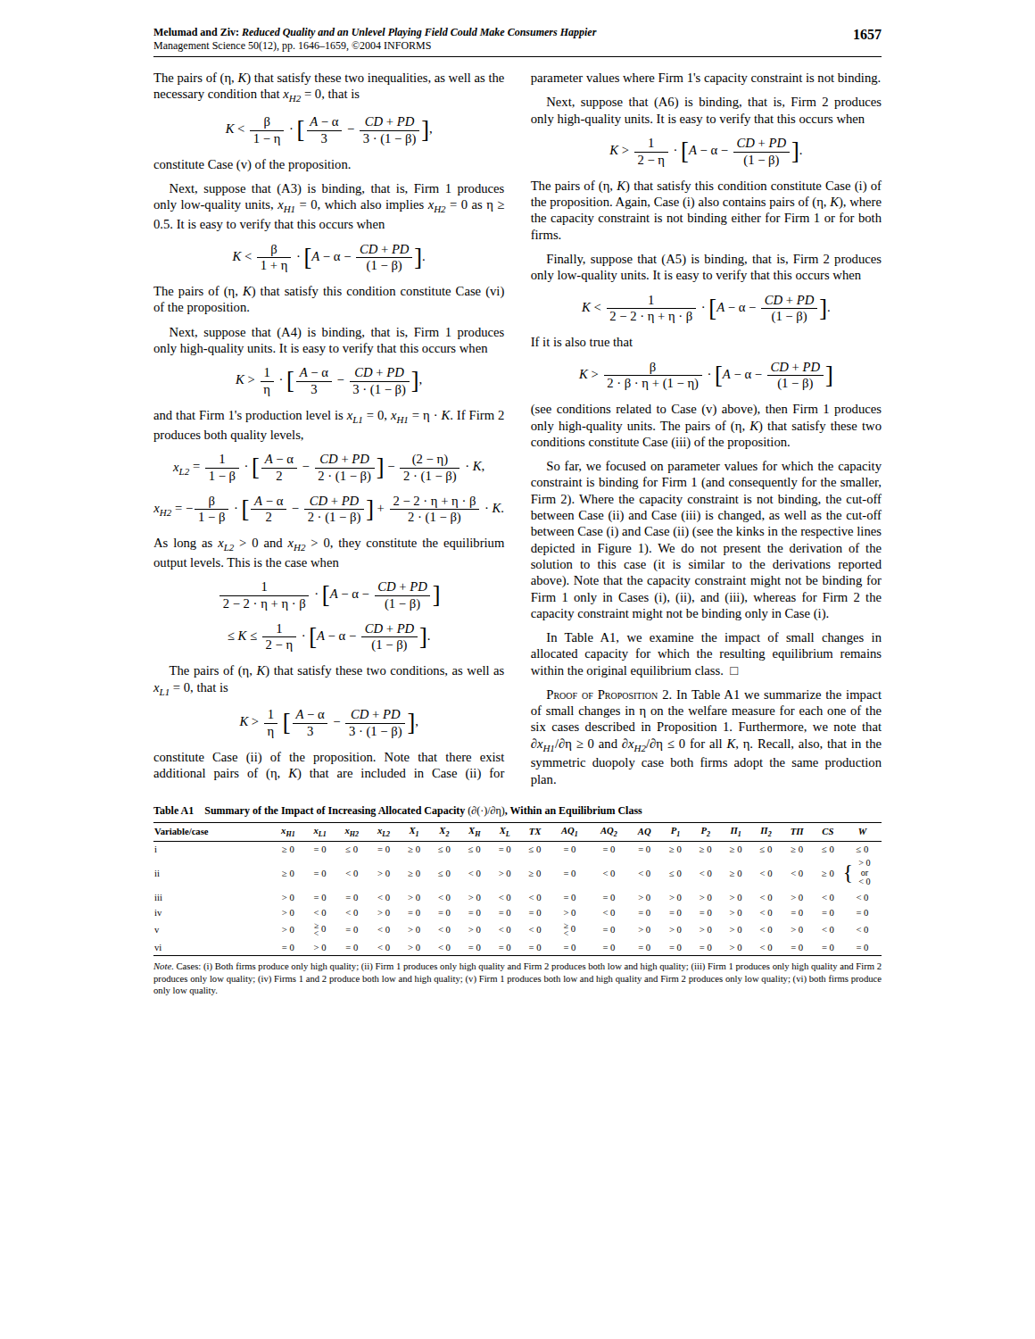Melumad and Ziv: Reduced Quality and an Unlevel Playing Field Could Make Consumers Happier
Management Science 50(12), pp. 1646–1659, ©2004 INFORMS
1657
The pairs of (η, K) that satisfy these two inequalities, as well as the necessary condition that xH2 = 0, that is
K < β 1 − η · [A − α 3 − CD + PD 3 · (1 − β)],
constitute Case (v) of the proposition.
Next, suppose that (A3) is binding, that is, Firm 1 produces only low-quality units, xH1 = 0, which also implies xH2 = 0 as η ≥ 0.5. It is easy to verify that this occurs when
K < β 1 + η · [A − α − CD + PD(1 − β)].
The pairs of (η, K) that satisfy this condition constitute Case (vi) of the proposition.
Next, suppose that (A4) is binding, that is, Firm 1 produces only high-quality units. It is easy to verify that this occurs when
K > 1 η · [A − α 3 − CD + PD 3 · (1 − β)],
and that Firm 1's production level is xL1 = 0, xH1 = η · K. If Firm 2 produces both quality levels,
xL2 = 11 − β · [A − α 2 − CD + PD 2 · (1 − β)] − (2 − η) 2 · (1 − β) · K,
xH2 = −β 1 − β · [A − α 2 − CD + PD 2 · (1 − β)] + 2 − 2 · η + η · β 2 · (1 − β) · K.
As long as xL2 > 0 and xH2 > 0, they constitute the equilibrium output levels. This is the case when
12 − 2 · η + η · β · [A − α − CD + PD(1 − β)]
≤ K ≤ 12 − η · [A − α − CD + PD(1 − β)].
The pairs of (η, K) that satisfy these two conditions, as well as xL1 = 0, that is
K > 1 η [A − α 3 − CD + PD 3 · (1 − β)],
constitute Case (ii) of the proposition. Note that there exist additional pairs of (η, K) that are included in Case (ii) for parameter values where Firm 1's capacity constraint is not binding.
Next, suppose that (A6) is binding, that is, Firm 2 produces only high-quality units. It is easy to verify that this occurs when
K > 12 − η · [A − α − CD + PD(1 − β)].
The pairs of (η, K) that satisfy this condition constitute Case (i) of the proposition. Again, Case (i) also contains pairs of (η, K), where the capacity constraint is not binding either for Firm 1 or for both firms.
Finally, suppose that (A5) is binding, that is, Firm 2 produces only low-quality units. It is easy to verify that this occurs when
K < 12 − 2 · η + η · β · [A − α − CD + PD(1 − β)].
If it is also true that
K > β 2 · β · η + (1 − η) · [A − α − CD + PD(1 − β)]
(see conditions related to Case (v) above), then Firm 1 produces only high-quality units. The pairs of (η, K) that satisfy these two conditions constitute Case (iii) of the proposition.
So far, we focused on parameter values for which the capacity constraint is binding for Firm 1 (and consequently for the smaller, Firm 2). Where the capacity constraint is not binding, the cut-off between Case (ii) and Case (iii) is changed, as well as the cut-off between Case (i) and Case (ii) (see the kinks in the respective lines depicted in Figure 1). We do not present the derivation of the solution to this case (it is similar to the derivations reported above). Note that the capacity constraint might not be binding for Firm 1 only in Cases (i), (ii), and (iii), whereas for Firm 2 the capacity constraint might not be binding only in Case (i).
In Table A1, we examine the impact of small changes in allocated capacity for which the resulting equilibrium remains within the original equilibrium class. □
Proof of Proposition 2. In Table A1 we summarize the impact of small changes in η on the welfare measure for each one of the six cases described in Proposition 1. Furthermore, we note that ∂xH1/∂η ≥ 0 and ∂xH2/∂η ≤ 0 for all K, η. Recall, also, that in the symmetric duopoly case both firms adopt the same production plan.
Table A1 Summary of the Impact of Increasing Allocated Capacity (∂(·)/∂η), Within an Equilibrium Class
| Variable/case | x H1 | x L1 | x H2 | x L2 | X 1 | X 2 | X H | X L | TX | AQ 1 | AQ 2 | AQ | P 1 | P 2 | Π 1 | Π 2 | TΠ | CS | W |
| --- | --- | --- | --- | --- | --- | --- | --- | --- | --- | --- | --- | --- | --- | --- | --- | --- | --- | --- | --- |
| i | ≥ 0 | = 0 | ≤ 0 | = 0 | ≥ 0 | ≤ 0 | ≤ 0 | = 0 | ≤ 0 | = 0 | = 0 | = 0 | ≥ 0 | ≥ 0 | ≥ 0 | ≤ 0 | ≥ 0 | ≤ 0 | ≤ 0 |
| ii | ≥ 0 | = 0 | < 0 | > 0 | ≥ 0 | ≤ 0 | < 0 | > 0 | ≥ 0 | = 0 | < 0 | < 0 | ≤ 0 | < 0 | ≥ 0 | < 0 | < 0 | ≥ 0 | { > 0 or < 0 |
| iii | > 0 | = 0 | = 0 | < 0 | > 0 | < 0 | > 0 | < 0 | < 0 | = 0 | = 0 | > 0 | > 0 | > 0 | > 0 | < 0 | > 0 | < 0 | < 0 |
| iv | > 0 | < 0 | < 0 | > 0 | = 0 | = 0 | = 0 | = 0 | = 0 | > 0 | < 0 | = 0 | = 0 | = 0 | > 0 | < 0 | = 0 | = 0 | = 0 |
| v | > 0 | ≥ < 0 | = 0 | < 0 | > 0 | < 0 | > 0 | < 0 | < 0 | ≥ < 0 | = 0 | > 0 | > 0 | > 0 | > 0 | < 0 | > 0 | < 0 | < 0 |
| vi | = 0 | > 0 | = 0 | < 0 | > 0 | < 0 | = 0 | = 0 | = 0 | = 0 | = 0 | = 0 | = 0 | = 0 | > 0 | < 0 | = 0 | = 0 | = 0 |
Note. Cases: (i) Both firms produce only high quality; (ii) Firm 1 produces only high quality and Firm 2 produces both low and high quality; (iii) Firm 1 produces only high quality and Firm 2 produces only low quality; (iv) Firms 1 and 2 produce both low and high quality; (v) Firm 1 produces both low and high quality and Firm 2 produces only low quality; (vi) both firms produce only low quality.